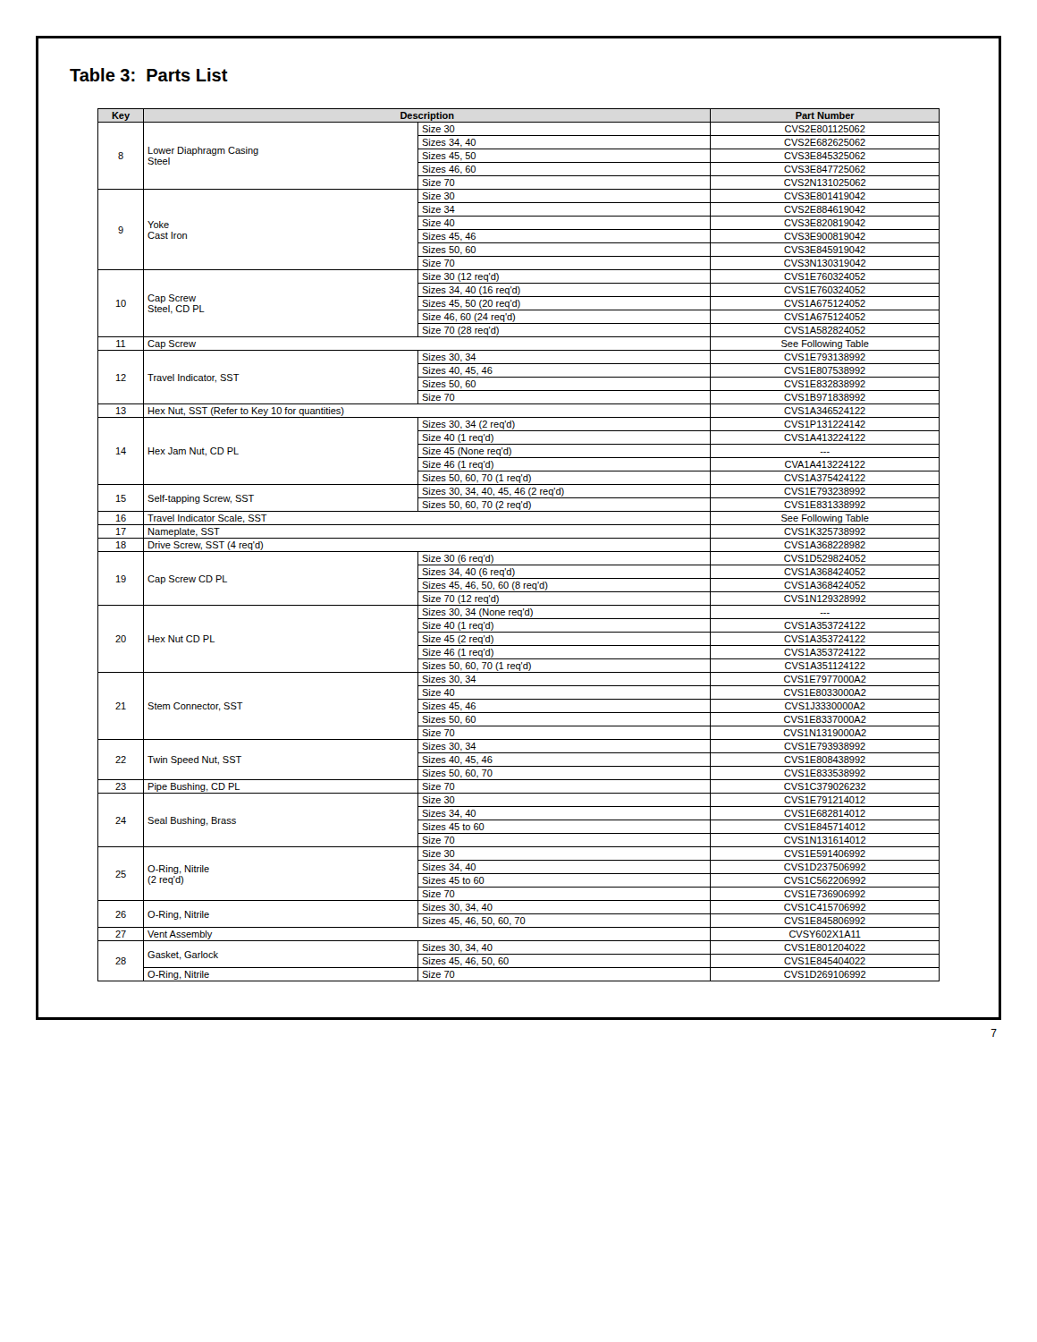Table 3: Parts List
| Key | Description | Part Number |
| --- | --- | --- |
| 8 | Lower Diaphragm Casing Steel | Size 30 | CVS2E801125062 |
| Sizes 34, 40 | CVS2E682625062 |
| Sizes 45, 50 | CVS3E845325062 |
| Sizes 46, 60 | CVS3E847725062 |
| Size 70 | CVS2N131025062 |
| 9 | Yoke Cast Iron | Size 30 | CVS3E801419042 |
| Size 34 | CVS2E884619042 |
| Size 40 | CVS3E820819042 |
| Sizes 45, 46 | CVS3E900819042 |
| Sizes 50, 60 | CVS3E845919042 |
| Size 70 | CVS3N130319042 |
| 10 | Cap Screw Steel, CD PL | Size 30 (12 req'd) | CVS1E760324052 |
| Sizes 34, 40 (16 req'd) | CVS1E760324052 |
| Sizes 45, 50 (20 req'd) | CVS1A675124052 |
| Size 46, 60 (24 req'd) | CVS1A675124052 |
| Size 70 (28 req'd) | CVS1A582824052 |
| 11 | Cap Screw | See Following Table |
| 12 | Travel Indicator, SST | Sizes 30, 34 | CVS1E793138992 |
| Sizes 40, 45, 46 | CVS1E807538992 |
| Sizes 50, 60 | CVS1E832838992 |
| Size 70 | CVS1B971838992 |
| 13 | Hex Nut, SST (Refer to Key 10 for quantities) | CVS1A346524122 |
| 14 | Hex Jam Nut, CD PL | Sizes 30, 34 (2 req'd) | CVS1P131224142 |
| Size 40 (1 req'd) | CVS1A413224122 |
| Size 45 (None req'd) | --- |
| Size 46 (1 req'd) | CVA1A413224122 |
| Sizes 50, 60, 70 (1 req'd) | CVS1A375424122 |
| 15 | Self-tapping Screw, SST | Sizes 30, 34, 40, 45, 46 (2 req'd) | CVS1E793238992 |
| Sizes 50, 60, 70 (2 req'd) | CVS1E831338992 |
| 16 | Travel Indicator Scale, SST | See Following Table |
| 17 | Nameplate, SST | CVS1K325738992 |
| 18 | Drive Screw, SST (4 req'd) | CVS1A368228982 |
| 19 | Cap Screw CD PL | Size 30 (6 req'd) | CVS1D529824052 |
| Sizes 34, 40 (6 req'd) | CVS1A368424052 |
| Sizes 45, 46, 50, 60 (8 req'd) | CVS1A368424052 |
| Size 70 (12 req'd) | CVS1N129328992 |
| 20 | Hex Nut CD PL | Sizes 30, 34 (None req'd) | --- |
| Size 40 (1 req'd) | CVS1A353724122 |
| Size 45 (2 req'd) | CVS1A353724122 |
| Size 46 (1 req'd) | CVS1A353724122 |
| Sizes 50, 60, 70 (1 req'd) | CVS1A351124122 |
| 21 | Stem Connector, SST | Sizes 30, 34 | CVS1E7977000A2 |
| Size 40 | CVS1E8033000A2 |
| Sizes 45, 46 | CVS1J3330000A2 |
| Sizes 50, 60 | CVS1E8337000A2 |
| Size 70 | CVS1N1319000A2 |
| 22 | Twin Speed Nut, SST | Sizes 30, 34 | CVS1E793938992 |
| Sizes 40, 45, 46 | CVS1E808438992 |
| Sizes 50, 60, 70 | CVS1E833538992 |
| 23 | Pipe Bushing, CD PL | Size 70 | CVS1C379026232 |
| 24 | Seal Bushing, Brass | Size 30 | CVS1E791214012 |
| Sizes 34, 40 | CVS1E682814012 |
| Sizes 45 to 60 | CVS1E845714012 |
| Size 70 | CVS1N131614012 |
| 25 | O-Ring, Nitrile (2 req'd) | Size 30 | CVS1E591406992 |
| Sizes 34, 40 | CVS1D237506992 |
| Sizes 45 to 60 | CVS1C562206992 |
| Size 70 | CVS1E736906992 |
| 26 | O-Ring, Nitrile | Sizes 30, 34, 40 | CVS1C415706992 |
| Sizes 45, 46, 50, 60, 70 | CVS1E845806992 |
| 27 | Vent Assembly | CVSY602X1A11 |
| 28 | Gasket, Garlock | Sizes 30, 34, 40 | CVS1E801204022 |
| Sizes 45, 46, 50, 60 | CVS1E845404022 |
| O-Ring, Nitrile | Size 70 | CVS1D269106992 |
7